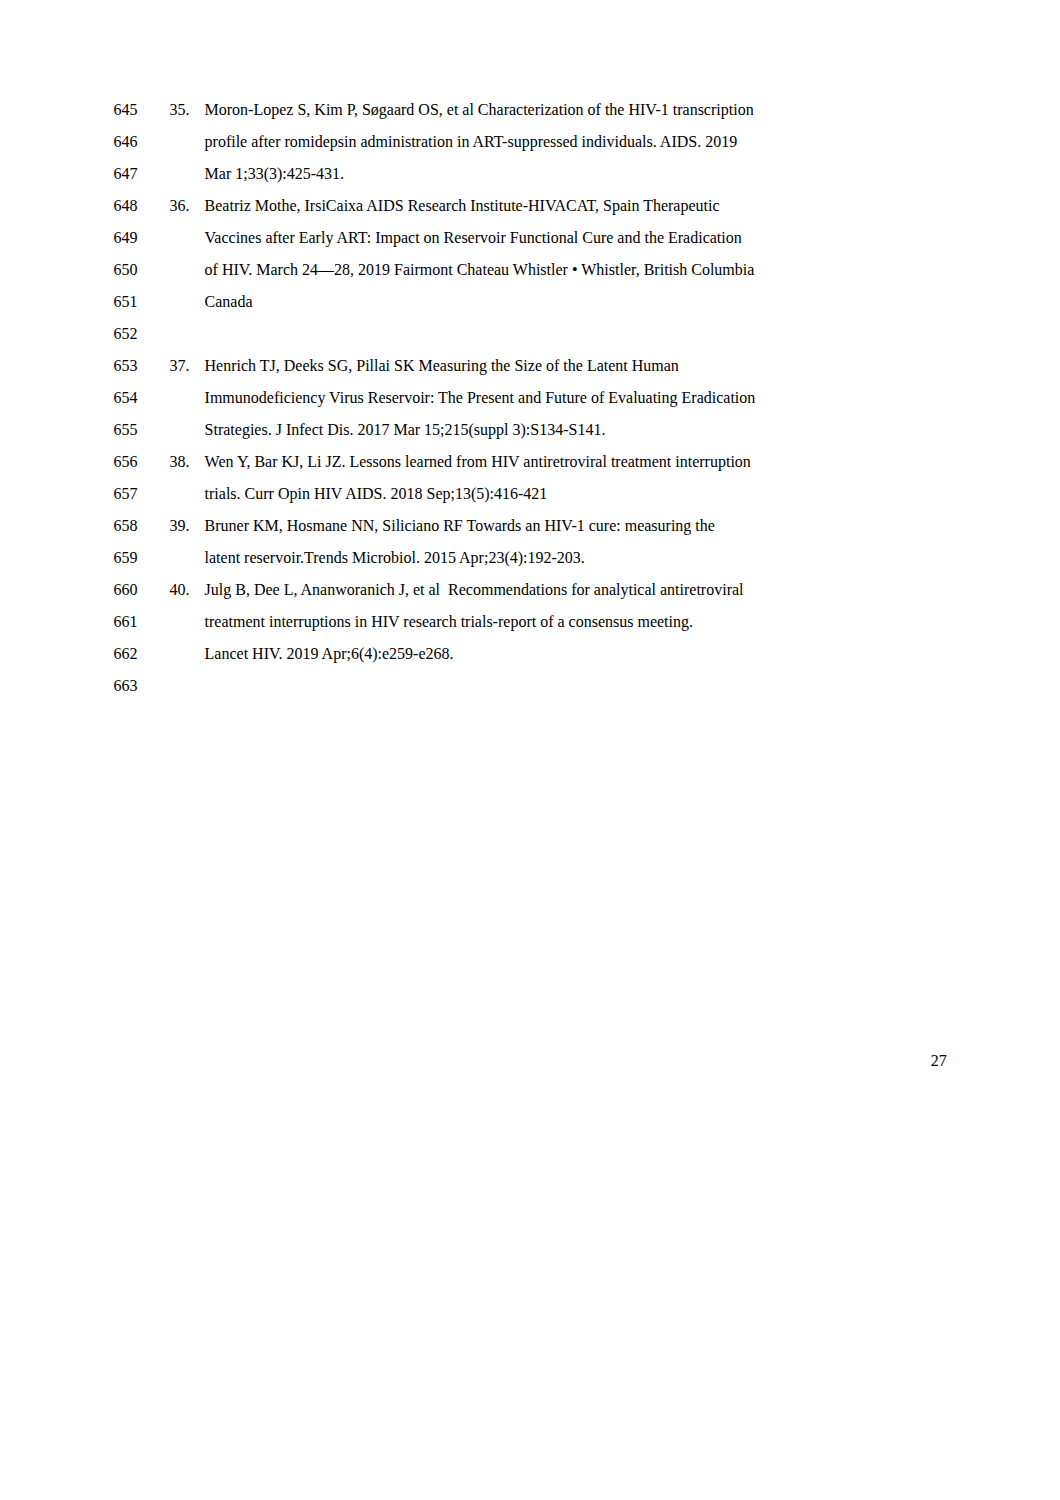645 35. Moron-Lopez S, Kim P, Søgaard OS, et al Characterization of the HIV-1 transcription
646 profile after romidepsin administration in ART-suppressed individuals. AIDS. 2019
647 Mar 1;33(3):425-431.
648 36. Beatriz Mothe, IrsiCaixa AIDS Research Institute-HIVACAT, Spain Therapeutic
649 Vaccines after Early ART: Impact on Reservoir Functional Cure and the Eradication
650 of HIV. March 24—28, 2019 Fairmont Chateau Whistler • Whistler, British Columbia
651 Canada
652
653 37. Henrich TJ, Deeks SG, Pillai SK Measuring the Size of the Latent Human
654 Immunodeficiency Virus Reservoir: The Present and Future of Evaluating Eradication
655 Strategies. J Infect Dis. 2017 Mar 15;215(suppl 3):S134-S141.
656 38. Wen Y, Bar KJ, Li JZ. Lessons learned from HIV antiretroviral treatment interruption
657 trials. Curr Opin HIV AIDS. 2018 Sep;13(5):416-421
658 39. Bruner KM, Hosmane NN, Siliciano RF Towards an HIV-1 cure: measuring the
659 latent reservoir.Trends Microbiol. 2015 Apr;23(4):192-203.
660 40. Julg B, Dee L, Ananworanich J, et al Recommendations for analytical antiretroviral
661 treatment interruptions in HIV research trials-report of a consensus meeting.
662 Lancet HIV. 2019 Apr;6(4):e259-e268.
663
27